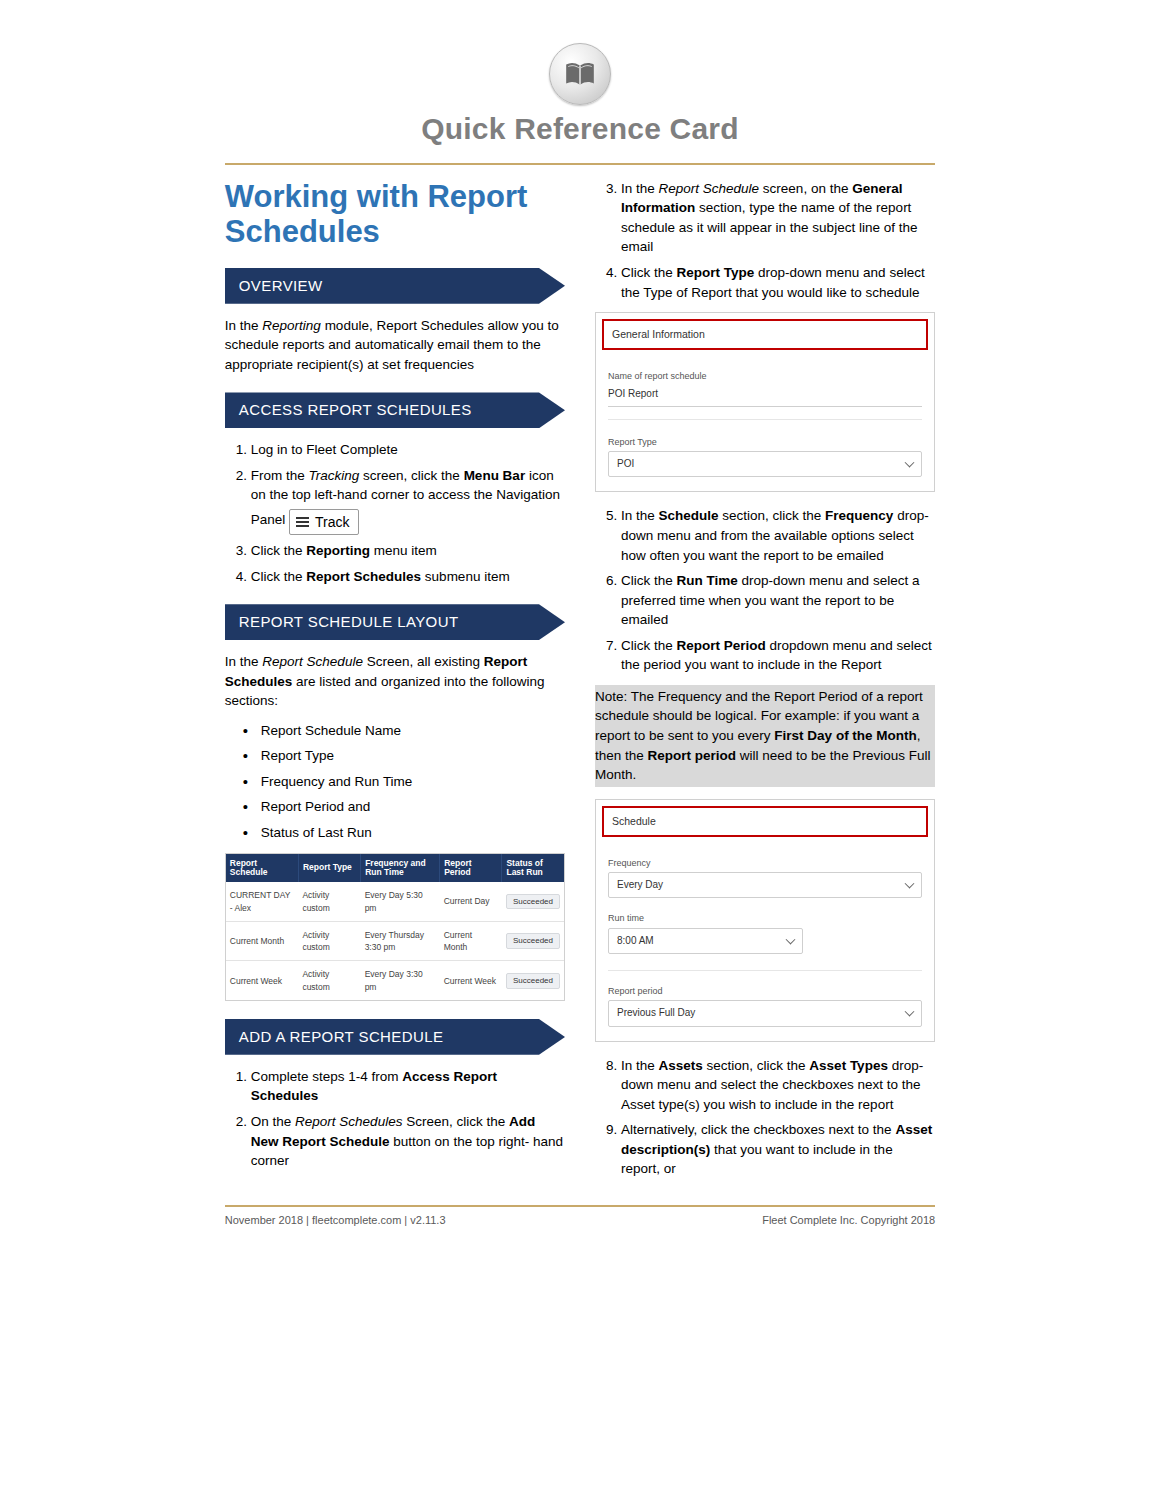Quick Reference Card
Working with Report Schedules
OVERVIEW
In the Reporting module, Report Schedules allow you to schedule reports and automatically email them to the appropriate recipient(s) at set frequencies
ACCESS REPORT SCHEDULES
Log in to Fleet Complete
From the Tracking screen, click the Menu Bar icon on the top left-hand corner to access the Navigation Panel
Track
Click the Reporting menu item
Click the Report Schedules submenu item
REPORT SCHEDULE LAYOUT
In the Report Schedule Screen, all existing Report Schedules are listed and organized into the following sections:
Report Schedule Name
Report Type
Frequency and Run Time
Report Period and
Status of Last Run
| Report Schedule | Report Type | Frequency and Run Time | Report Period | Status of Last Run |
| --- | --- | --- | --- | --- |
| CURRENT DAY - Alex | Activity custom | Every Day 5:30 pm | Current Day | Succeeded |
| Current Month | Activity custom | Every Thursday 3:30 pm | Current Month | Succeeded |
| Current Week | Activity custom | Every Day 3:30 pm | Current Week | Succeeded |
ADD A REPORT SCHEDULE
Complete steps 1-4 from Access Report Schedules
On the Report Schedules Screen, click the Add New Report Schedule button on the top right- hand corner
In the Report Schedule screen, on the General Information section, type the name of the report schedule as it will appear in the subject line of the email
Click the Report Type drop-down menu and select the Type of Report that you would like to schedule
General Information
Name of report schedule
POI Report
Report Type
POI
In the Schedule section, click the Frequency drop-down menu and from the available options select how often you want the report to be emailed
Click the Run Time drop-down menu and select a preferred time when you want the report to be emailed
Click the Report Period dropdown menu and select the period you want to include in the Report
Note: The Frequency and the Report Period of a report schedule should be logical. For example: if you want a report to be sent to you every First Day of the Month, then the Report period will need to be the Previous Full Month.
Schedule
Frequency
Every Day
Run time
8:00 AM
Report period
Previous Full Day
In the Assets section, click the Asset Types drop-down menu and select the checkboxes next to the Asset type(s) you wish to include in the report
Alternatively, click the checkboxes next to the Asset description(s) that you want to include in the report, or
November 2018 | fleetcomplete.com | v2.11.3
Fleet Complete Inc. Copyright 2018